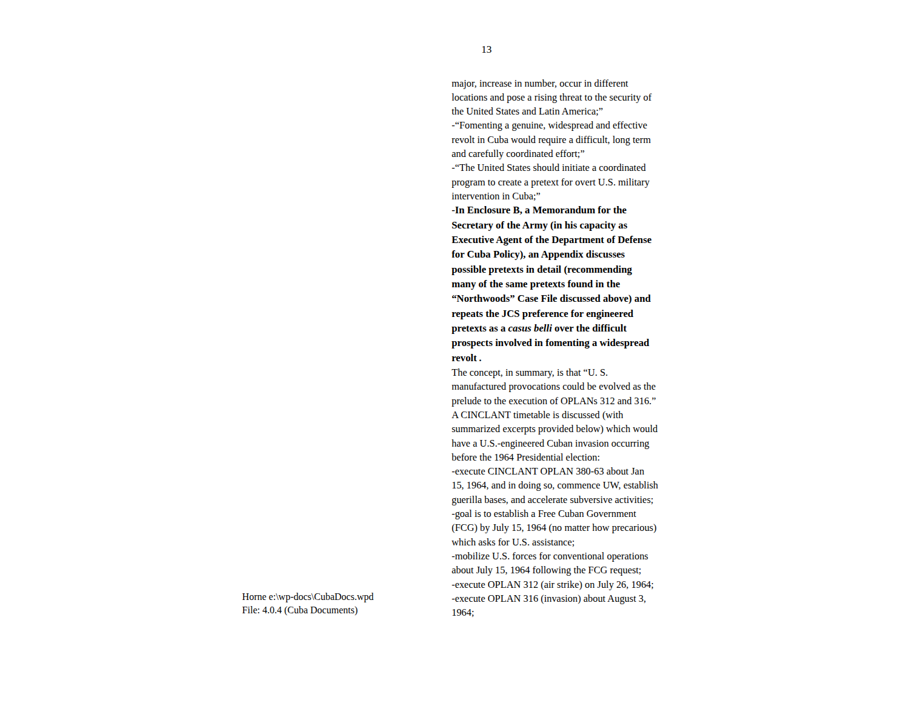13
major, increase in number, occur in different locations and pose a rising threat to the security of the United States and Latin America;”
-“Fomenting a genuine, widespread and effective revolt in Cuba would require a difficult, long term and carefully coordinated effort;”
-“The United States should initiate a coordinated program to create a pretext for overt U.S. military intervention in Cuba;”
-In Enclosure B, a Memorandum for the Secretary of the Army (in his capacity as Executive Agent of the Department of Defense for Cuba Policy), an Appendix discusses possible pretexts in detail (recommending many of the same pretexts found in the “Northwoods” Case File discussed above) and repeats the JCS preference for engineered pretexts as a casus belli over the difficult prospects involved in fomenting a widespread revolt .
The concept, in summary, is that “U. S. manufactured provocations could be evolved as the prelude to the execution of OPLANs 312 and 316.”
A CINCLANT timetable is discussed (with summarized excerpts provided below) which would have a U.S.-engineered Cuban invasion occurring before the 1964 Presidential election:
-execute CINCLANT OPLAN 380-63 about Jan 15, 1964, and in doing so, commence UW, establish guerilla bases, and accelerate subversive activities;
-goal is to establish a Free Cuban Government (FCG) by July 15, 1964 (no matter how precarious) which asks for U.S. assistance;
-mobilize U.S. forces for conventional operations about July 15, 1964 following the FCG request;
-execute OPLAN 312 (air strike) on July 26, 1964;
-execute OPLAN 316 (invasion) about August 3, 1964;
Horne e:\wp-docs\CubaDocs.wpd
File: 4.0.4 (Cuba Documents)